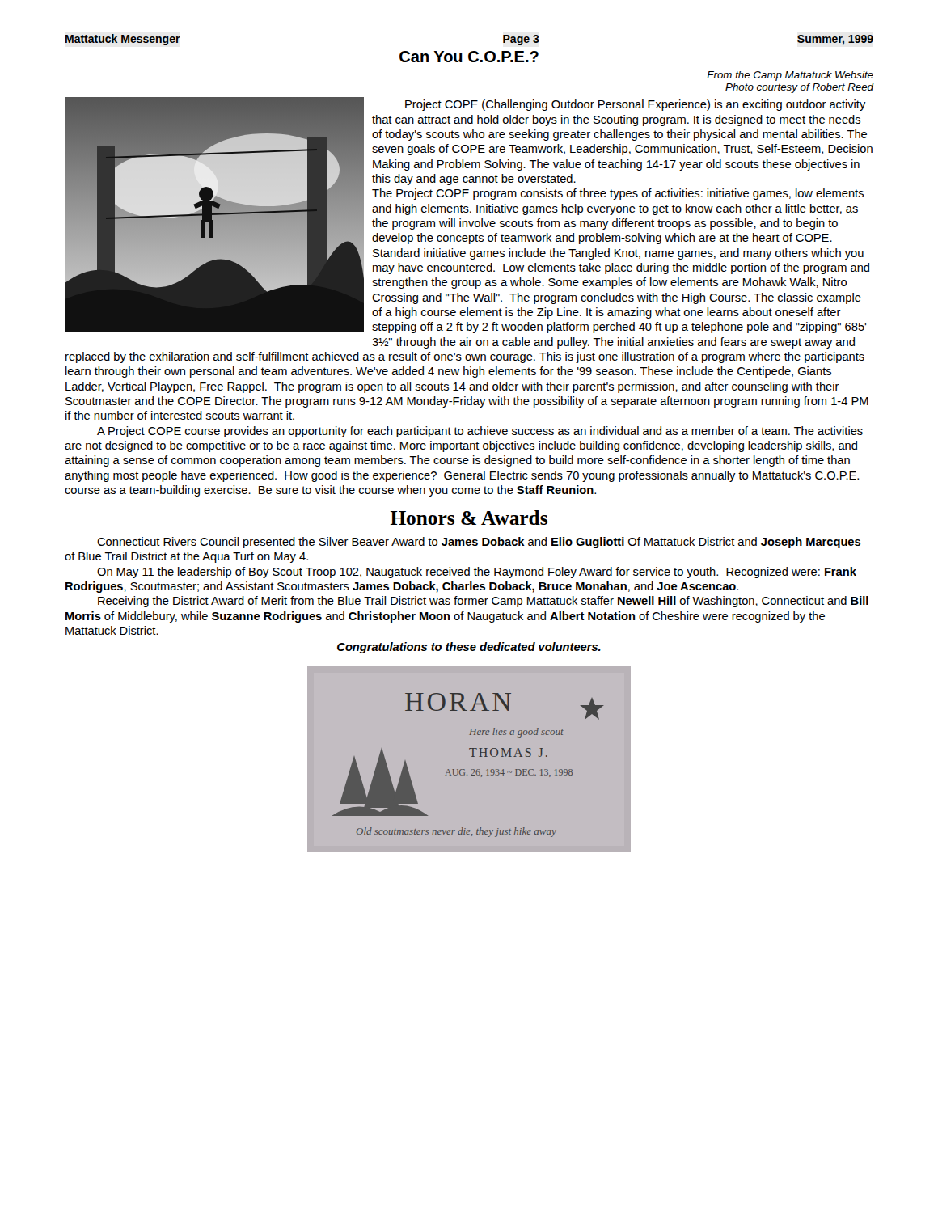Mattatuck Messenger Page 3 Summer, 1999
Can You C.O.P.E.?
From the Camp Mattatuck Website
Photo courtesy of Robert Reed
Project COPE (Challenging Outdoor Personal Experience) is an exciting outdoor activity that can attract and hold older boys in the Scouting program. It is designed to meet the needs of today's scouts who are seeking greater challenges to their physical and mental abilities. The seven goals of COPE are Teamwork, Leadership, Communication, Trust, Self-Esteem, Decision Making and Problem Solving. The value of teaching 14-17 year old scouts these objectives in this day and age cannot be overstated.
The Project COPE program consists of three types of activities: initiative games, low elements and high elements. Initiative games help everyone to get to know each other a little better, as the program will involve scouts from as many different troops as possible, and to begin to develop the concepts of teamwork and problem-solving which are at the heart of COPE. Standard initiative games include the Tangled Knot, name games, and many others which you may have encountered. Low elements take place during the middle portion of the program and strengthen the group as a whole. Some examples of low elements are Mohawk Walk, Nitro Crossing and "The Wall". The program concludes with the High Course. The classic example of a high course element is the Zip Line. It is amazing what one learns about oneself after stepping off a 2 ft by 2 ft wooden platform perched 40 ft up a telephone pole and "zipping" 685' 3½" through the air on a cable and pulley. The initial anxieties and fears are swept away and replaced by the exhilaration and self-fulfillment achieved as a result of one's own courage. This is just one illustration of a program where the participants learn through their own personal and team adventures. We've added 4 new high elements for the '99 season. These include the Centipede, Giants Ladder, Vertical Playpen, Free Rappel. The program is open to all scouts 14 and older with their parent's permission, and after counseling with their Scoutmaster and the COPE Director. The program runs 9-12 AM Monday-Friday with the possibility of a separate afternoon program running from 1-4 PM if the number of interested scouts warrant it.
A Project COPE course provides an opportunity for each participant to achieve success as an individual and as a member of a team. The activities are not designed to be competitive or to be a race against time. More important objectives include building confidence, developing leadership skills, and attaining a sense of common cooperation among team members. The course is designed to build more self-confidence in a shorter length of time than anything most people have experienced. How good is the experience? General Electric sends 70 young professionals annually to Mattatuck's C.O.P.E. course as a team-building exercise. Be sure to visit the course when you come to the Staff Reunion.
Honors & Awards
Connecticut Rivers Council presented the Silver Beaver Award to James Doback and Elio Gugliotti Of Mattatuck District and Joseph Marcques of Blue Trail District at the Aqua Turf on May 4.
On May 11 the leadership of Boy Scout Troop 102, Naugatuck received the Raymond Foley Award for service to youth. Recognized were: Frank Rodrigues, Scoutmaster; and Assistant Scoutmasters James Doback, Charles Doback, Bruce Monahan, and Joe Ascencao.
Receiving the District Award of Merit from the Blue Trail District was former Camp Mattatuck staffer Newell Hill of Washington, Connecticut and Bill Morris of Middlebury, while Suzanne Rodrigues and Christopher Moon of Naugatuck and Albert Notation of Cheshire were recognized by the Mattatuck District.
Congratulations to these dedicated volunteers.